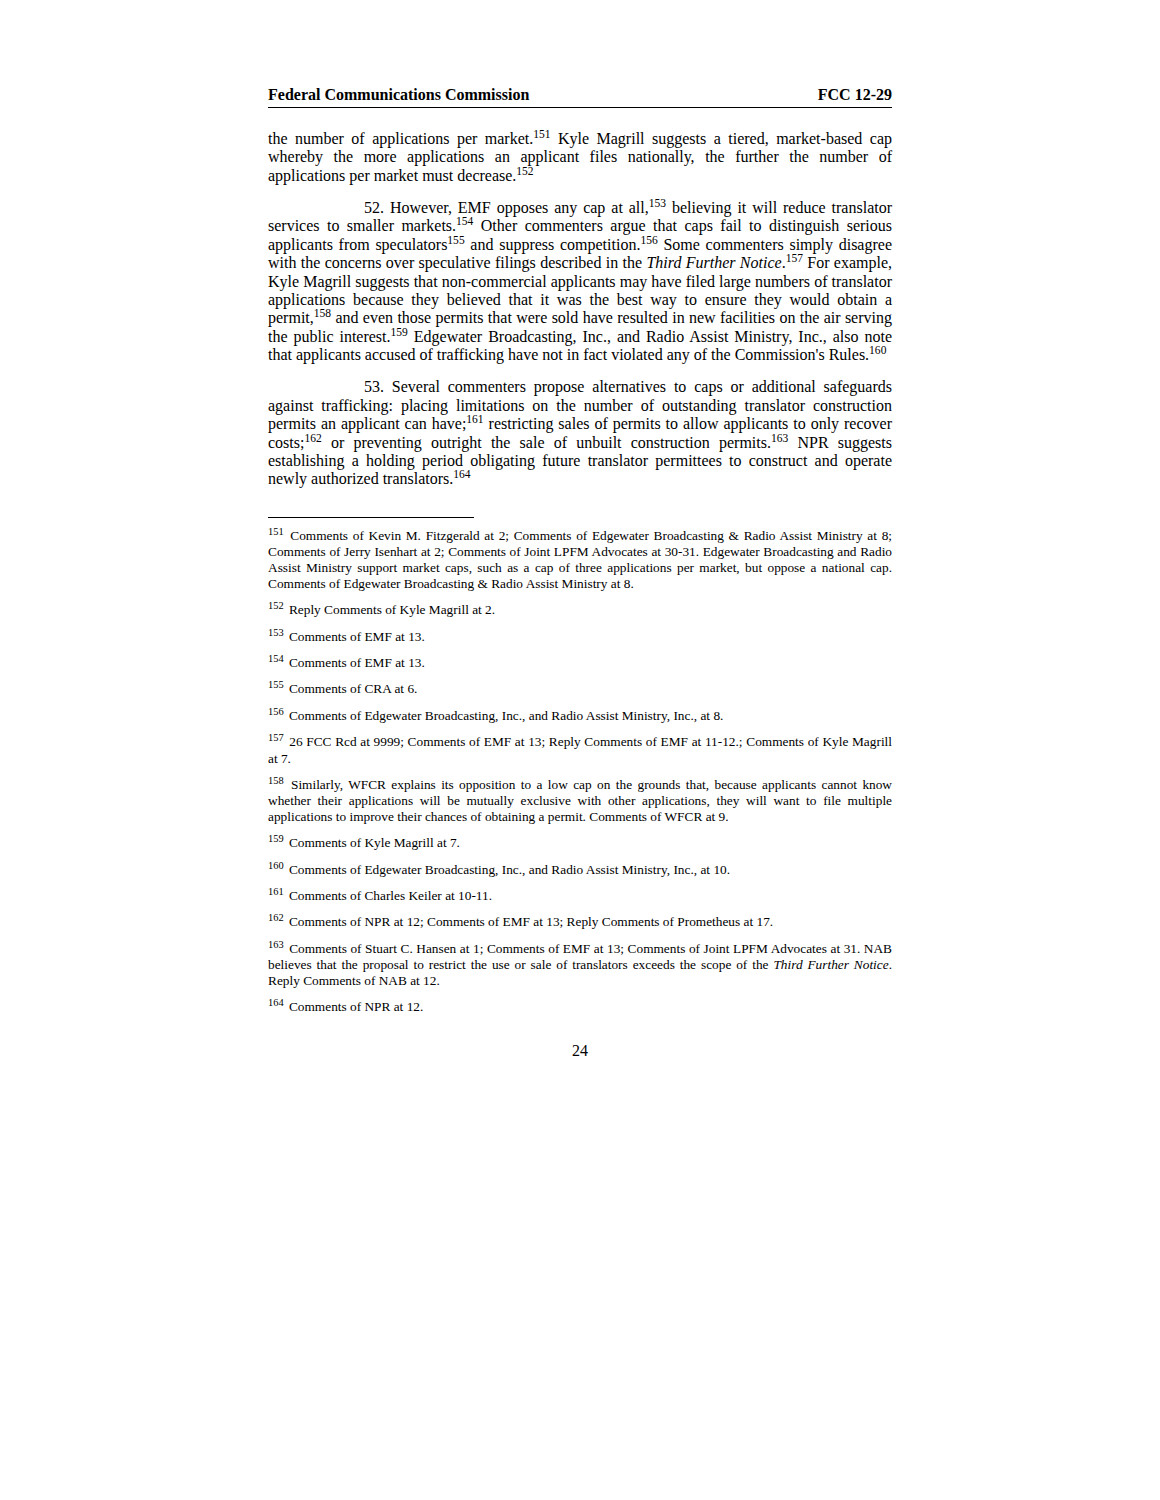Federal Communications Commission
FCC 12-29
the number of applications per market.151 Kyle Magrill suggests a tiered, market-based cap whereby the more applications an applicant files nationally, the further the number of applications per market must decrease.152
52. However, EMF opposes any cap at all,153 believing it will reduce translator services to smaller markets.154 Other commenters argue that caps fail to distinguish serious applicants from speculators155 and suppress competition.156 Some commenters simply disagree with the concerns over speculative filings described in the Third Further Notice.157 For example, Kyle Magrill suggests that non-commercial applicants may have filed large numbers of translator applications because they believed that it was the best way to ensure they would obtain a permit,158 and even those permits that were sold have resulted in new facilities on the air serving the public interest.159 Edgewater Broadcasting, Inc., and Radio Assist Ministry, Inc., also note that applicants accused of trafficking have not in fact violated any of the Commission's Rules.160
53. Several commenters propose alternatives to caps or additional safeguards against trafficking: placing limitations on the number of outstanding translator construction permits an applicant can have;161 restricting sales of permits to allow applicants to only recover costs;162 or preventing outright the sale of unbuilt construction permits.163 NPR suggests establishing a holding period obligating future translator permittees to construct and operate newly authorized translators.164
151 Comments of Kevin M. Fitzgerald at 2; Comments of Edgewater Broadcasting & Radio Assist Ministry at 8; Comments of Jerry Isenhart at 2; Comments of Joint LPFM Advocates at 30-31. Edgewater Broadcasting and Radio Assist Ministry support market caps, such as a cap of three applications per market, but oppose a national cap. Comments of Edgewater Broadcasting & Radio Assist Ministry at 8.
152 Reply Comments of Kyle Magrill at 2.
153 Comments of EMF at 13.
154 Comments of EMF at 13.
155 Comments of CRA at 6.
156 Comments of Edgewater Broadcasting, Inc., and Radio Assist Ministry, Inc., at 8.
157 26 FCC Rcd at 9999; Comments of EMF at 13; Reply Comments of EMF at 11-12.; Comments of Kyle Magrill at 7.
158 Similarly, WFCR explains its opposition to a low cap on the grounds that, because applicants cannot know whether their applications will be mutually exclusive with other applications, they will want to file multiple applications to improve their chances of obtaining a permit. Comments of WFCR at 9.
159 Comments of Kyle Magrill at 7.
160 Comments of Edgewater Broadcasting, Inc., and Radio Assist Ministry, Inc., at 10.
161 Comments of Charles Keiler at 10-11.
162 Comments of NPR at 12; Comments of EMF at 13; Reply Comments of Prometheus at 17.
163 Comments of Stuart C. Hansen at 1; Comments of EMF at 13; Comments of Joint LPFM Advocates at 31. NAB believes that the proposal to restrict the use or sale of translators exceeds the scope of the Third Further Notice. Reply Comments of NAB at 12.
164 Comments of NPR at 12.
24